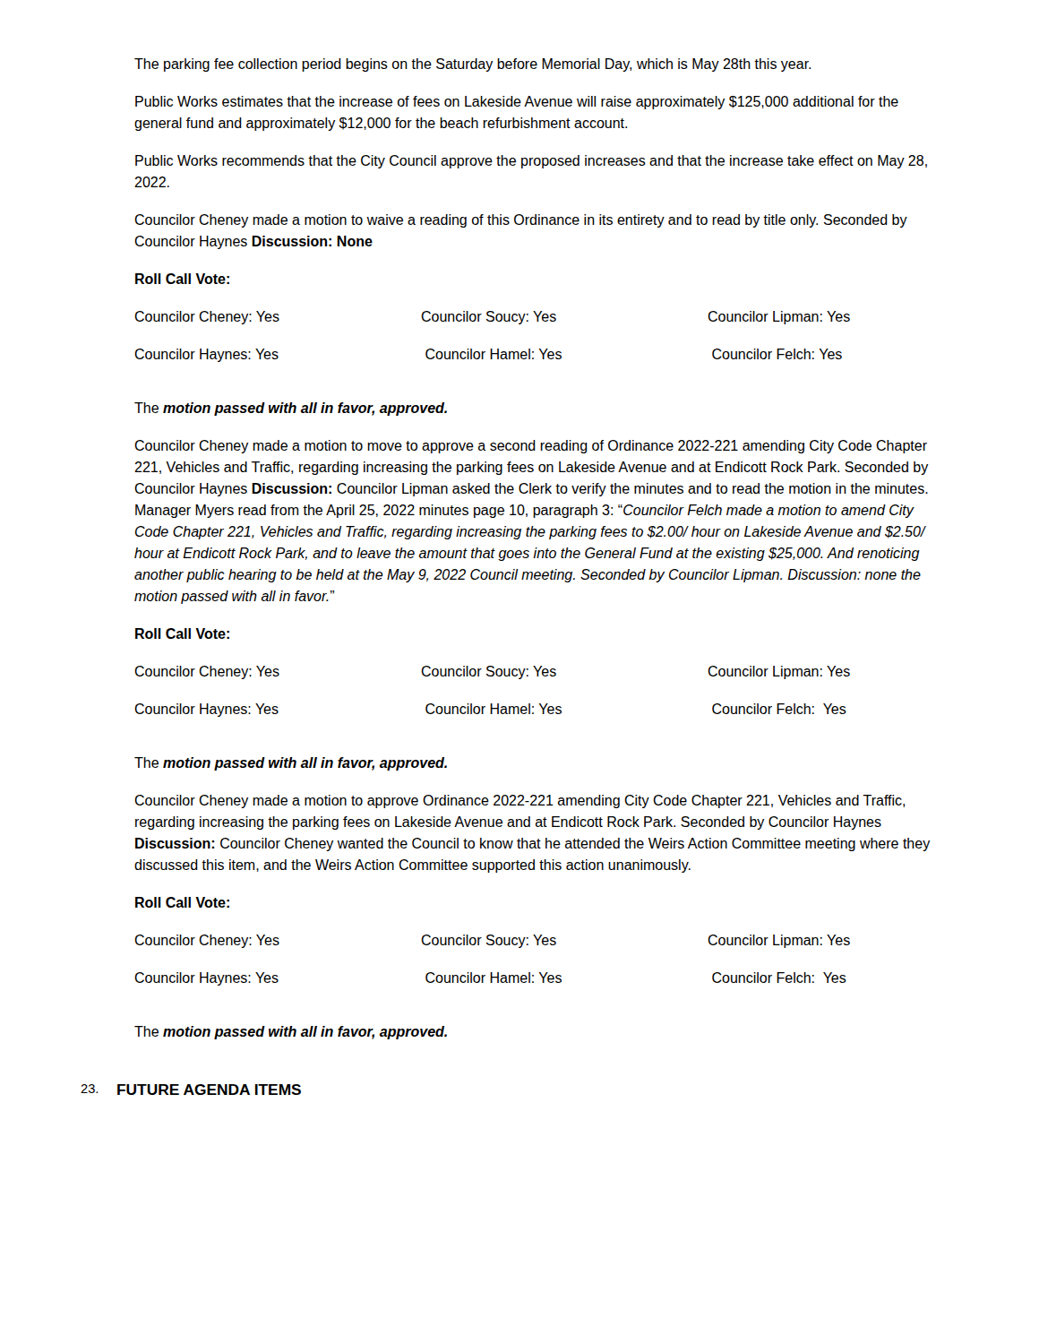The parking fee collection period begins on the Saturday before Memorial Day, which is May 28th this year.
Public Works estimates that the increase of fees on Lakeside Avenue will raise approximately $125,000 additional for the general fund and approximately $12,000 for the beach refurbishment account.
Public Works recommends that the City Council approve the proposed increases and that the increase take effect on May 28, 2022.
Councilor Cheney made a motion to waive a reading of this Ordinance in its entirety and to read by title only. Seconded by Councilor Haynes Discussion: None
Roll Call Vote:
| Councilor Cheney: Yes | Councilor Soucy: Yes | Councilor Lipman: Yes |
| Councilor Haynes: Yes | Councilor Hamel: Yes | Councilor Felch: Yes |
The motion passed with all in favor, approved.
Councilor Cheney made a motion to move to approve a second reading of Ordinance 2022-221 amending City Code Chapter 221, Vehicles and Traffic, regarding increasing the parking fees on Lakeside Avenue and at Endicott Rock Park. Seconded by Councilor Haynes Discussion: Councilor Lipman asked the Clerk to verify the minutes and to read the motion in the minutes. Manager Myers read from the April 25, 2022 minutes page 10, paragraph 3: “Councilor Felch made a motion to amend City Code Chapter 221, Vehicles and Traffic, regarding increasing the parking fees to $2.00/ hour on Lakeside Avenue and $2.50/ hour at Endicott Rock Park, and to leave the amount that goes into the General Fund at the existing $25,000. And renoticing another public hearing to be held at the May 9, 2022 Council meeting. Seconded by Councilor Lipman. Discussion: none the motion passed with all in favor.”
Roll Call Vote:
| Councilor Cheney: Yes | Councilor Soucy: Yes | Councilor Lipman: Yes |
| Councilor Haynes: Yes | Councilor Hamel: Yes | Councilor Felch: Yes |
The motion passed with all in favor, approved.
Councilor Cheney made a motion to approve Ordinance 2022-221 amending City Code Chapter 221, Vehicles and Traffic, regarding increasing the parking fees on Lakeside Avenue and at Endicott Rock Park. Seconded by Councilor Haynes Discussion: Councilor Cheney wanted the Council to know that he attended the Weirs Action Committee meeting where they discussed this item, and the Weirs Action Committee supported this action unanimously.
Roll Call Vote:
| Councilor Cheney: Yes | Councilor Soucy: Yes | Councilor Lipman: Yes |
| Councilor Haynes: Yes | Councilor Hamel: Yes | Councilor Felch: Yes |
The motion passed with all in favor, approved.
23. FUTURE AGENDA ITEMS